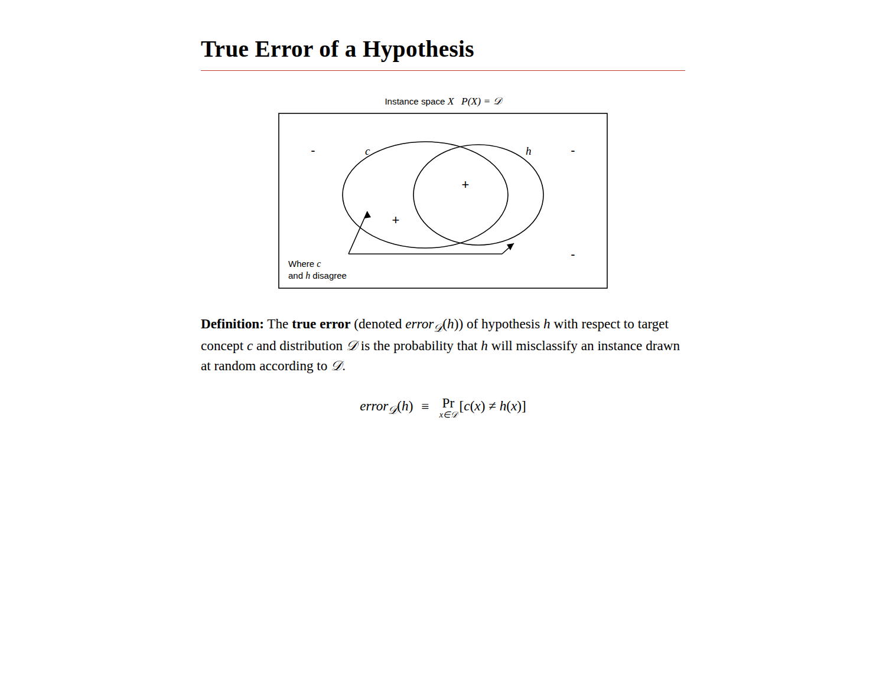True Error of a Hypothesis
Instance space X P(X) = 𝒟
c h + + - - - Where c and h disagree
Definition: The true error (denoted error𝒟(h)) of hypothesis h with respect to target concept c and distribution 𝒟 is the probability that h will misclassify an instance drawn at random according to 𝒟.
error𝒟(h) ≡ Pr x∈𝒟[c(x) ≠ h(x)]